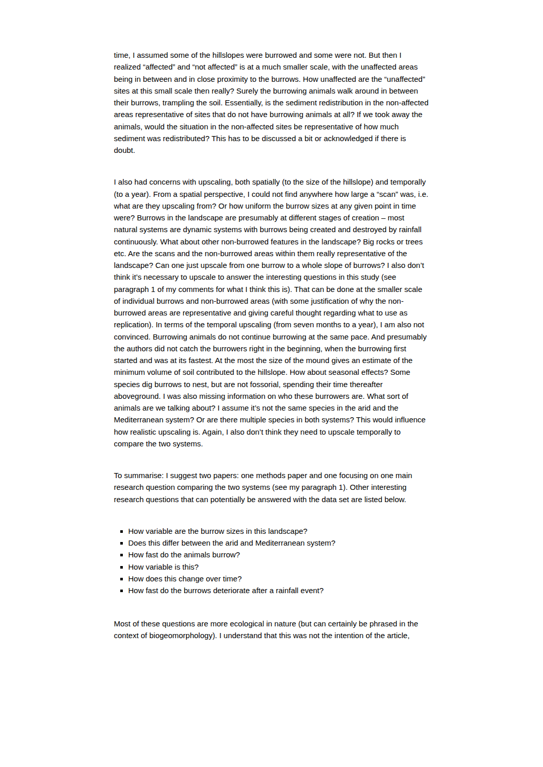time, I assumed some of the hillslopes were burrowed and some were not. But then I realized “affected” and “not affected” is at a much smaller scale, with the unaffected areas being in between and in close proximity to the burrows. How unaffected are the “unaffected” sites at this small scale then really? Surely the burrowing animals walk around in between their burrows, trampling the soil. Essentially, is the sediment redistribution in the non-affected areas representative of sites that do not have burrowing animals at all? If we took away the animals, would the situation in the non-affected sites be representative of how much sediment was redistributed? This has to be discussed a bit or acknowledged if there is doubt.
I also had concerns with upscaling, both spatially (to the size of the hillslope) and temporally (to a year). From a spatial perspective, I could not find anywhere how large a “scan” was, i.e. what are they upscaling from? Or how uniform the burrow sizes at any given point in time were? Burrows in the landscape are presumably at different stages of creation – most natural systems are dynamic systems with burrows being created and destroyed by rainfall continuously. What about other non-burrowed features in the landscape? Big rocks or trees etc. Are the scans and the non-burrowed areas within them really representative of the landscape? Can one just upscale from one burrow to a whole slope of burrows? I also don’t think it’s necessary to upscale to answer the interesting questions in this study (see paragraph 1 of my comments for what I think this is). That can be done at the smaller scale of individual burrows and non-burrowed areas (with some justification of why the non-burrowed areas are representative and giving careful thought regarding what to use as replication). In terms of the temporal upscaling (from seven months to a year), I am also not convinced. Burrowing animals do not continue burrowing at the same pace. And presumably the authors did not catch the burrowers right in the beginning, when the burrowing first started and was at its fastest. At the most the size of the mound gives an estimate of the minimum volume of soil contributed to the hillslope. How about seasonal effects? Some species dig burrows to nest, but are not fossorial, spending their time thereafter aboveground. I was also missing information on who these burrowers are. What sort of animals are we talking about? I assume it’s not the same species in the arid and the Mediterranean system? Or are there multiple species in both systems? This would influence how realistic upscaling is. Again, I also don’t think they need to upscale temporally to compare the two systems.
To summarise: I suggest two papers: one methods paper and one focusing on one main research question comparing the two systems (see my paragraph 1). Other interesting research questions that can potentially be answered with the data set are listed below.
How variable are the burrow sizes in this landscape?
Does this differ between the arid and Mediterranean system?
How fast do the animals burrow?
How variable is this?
How does this change over time?
How fast do the burrows deteriorate after a rainfall event?
Most of these questions are more ecological in nature (but can certainly be phrased in the context of biogeomorphology). I understand that this was not the intention of the article,